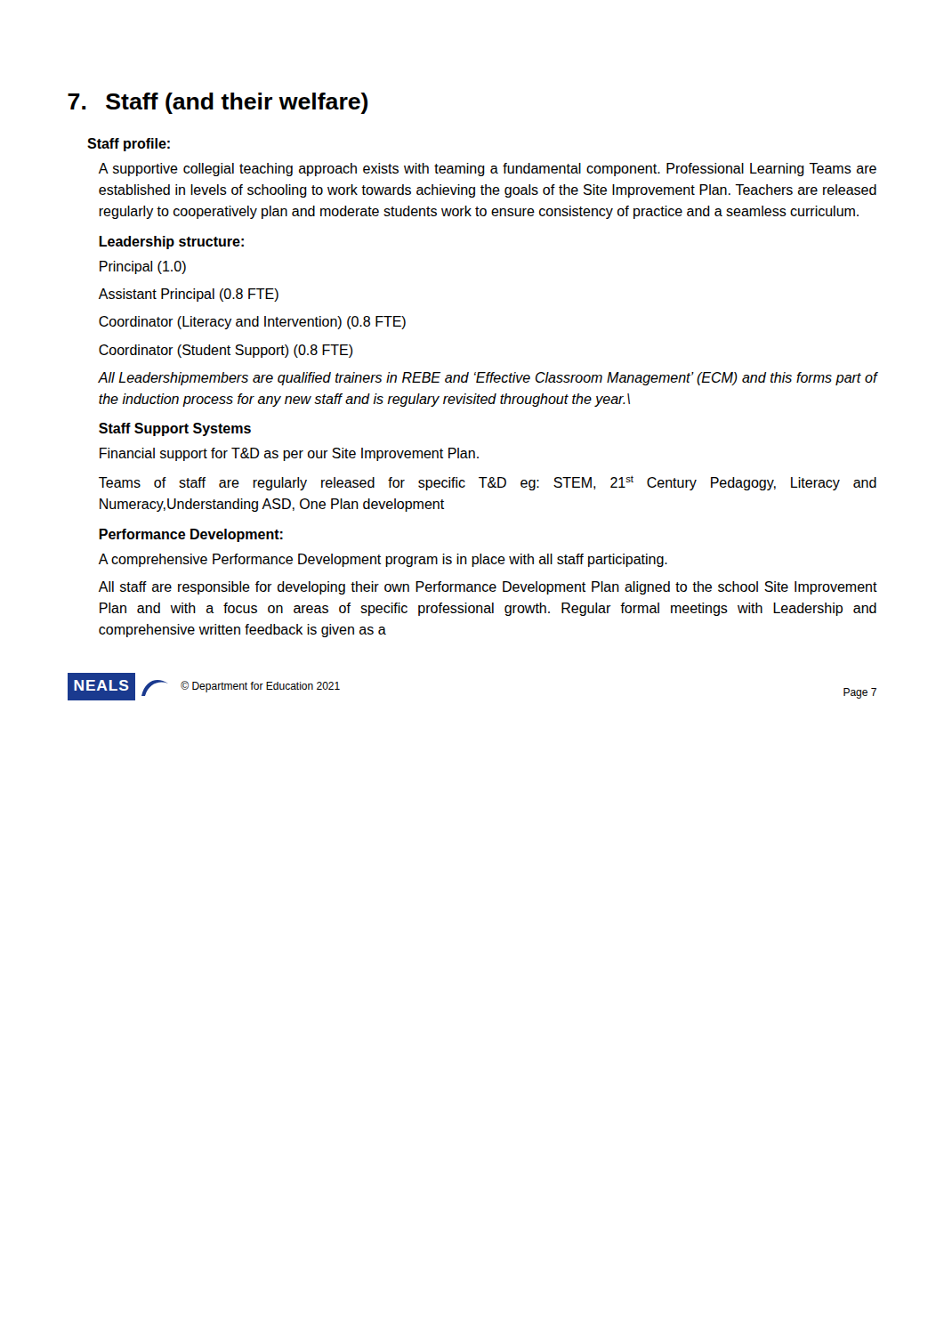7. Staff (and their welfare)
Staff profile:
A supportive collegial teaching approach exists with teaming a fundamental component. Professional Learning Teams are established in levels of schooling to work towards achieving the goals of the Site Improvement Plan. Teachers are released regularly to cooperatively plan and moderate students work to ensure consistency of practice and a seamless curriculum.
Leadership structure:
Principal (1.0)
Assistant Principal (0.8 FTE)
Coordinator (Literacy and Intervention) (0.8 FTE)
Coordinator (Student Support) (0.8 FTE)
All Leadershipmembers are qualified trainers in REBE and ‘Effective Classroom Management’ (ECM) and this forms part of the induction process for any new staff and is regulary revisited throughout the year.\
Staff Support Systems
Financial support for T&D as per our Site Improvement Plan.
Teams of staff are regularly released for specific T&D eg: STEM, 21st Century Pedagogy, Literacy and Numeracy,Understanding ASD, One Plan development
Performance Development:
A comprehensive Performance Development program is in place with all staff participating.
All staff are responsible for developing their own Performance Development Plan aligned to the school Site Improvement Plan and with a focus on areas of specific professional growth. Regular formal meetings with Leadership and comprehensive written feedback is given as a
NEALS © Department for Education 2021
Page 7